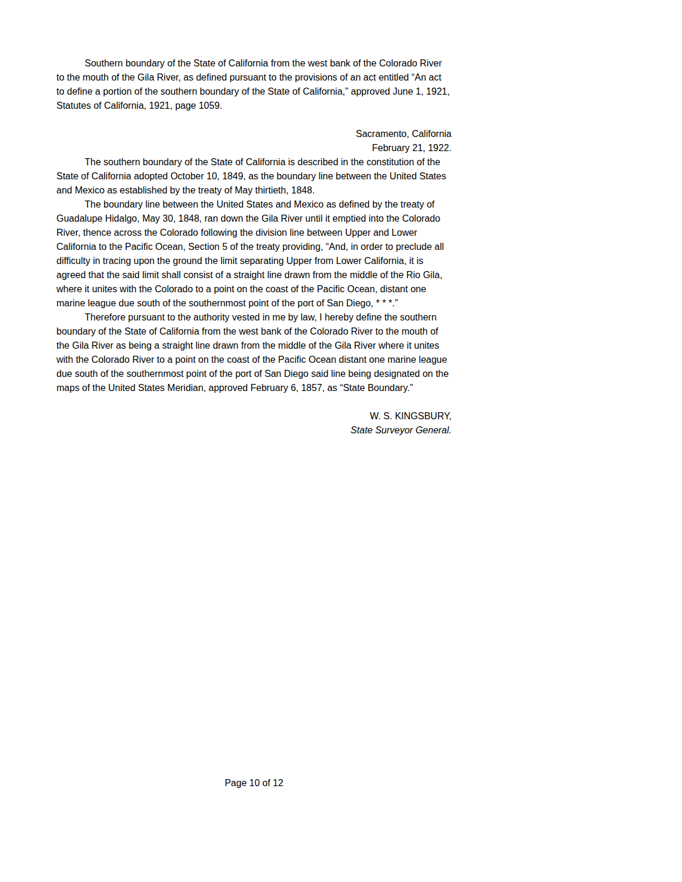Southern boundary of the State of California from the west bank of the Colorado River to the mouth of the Gila River, as defined pursuant to the provisions of an act entitled “An act to define a portion of the southern boundary of the State of California,” approved June 1, 1921, Statutes of California, 1921, page 1059.
Sacramento, California
February 21, 1922.
The southern boundary of the State of California is described in the constitution of the State of California adopted October 10, 1849, as the boundary line between the United States and Mexico as established by the treaty of May thirtieth, 1848.
The boundary line between the United States and Mexico as defined by the treaty of Guadalupe Hidalgo, May 30, 1848, ran down the Gila River until it emptied into the Colorado River, thence across the Colorado following the division line between Upper and Lower California to the Pacific Ocean, Section 5 of the treaty providing, “And, in order to preclude all difficulty in tracing upon the ground the limit separating Upper from Lower California, it is agreed that the said limit shall consist of a straight line drawn from the middle of the Rio Gila, where it unites with the Colorado to a point on the coast of the Pacific Ocean, distant one marine league due south of the southernmost point of the port of San Diego, * * *.”
Therefore pursuant to the authority vested in me by law, I hereby define the southern boundary of the State of California from the west bank of the Colorado River to the mouth of the Gila River as being a straight line drawn from the middle of the Gila River where it unites with the Colorado River to a point on the coast of the Pacific Ocean distant one marine league due south of the southernmost point of the port of San Diego said line being designated on the maps of the United States Meridian, approved February 6, 1857, as “State Boundary.”
W. S. KINGSBURY,
State Surveyor General.
Page 10 of 12